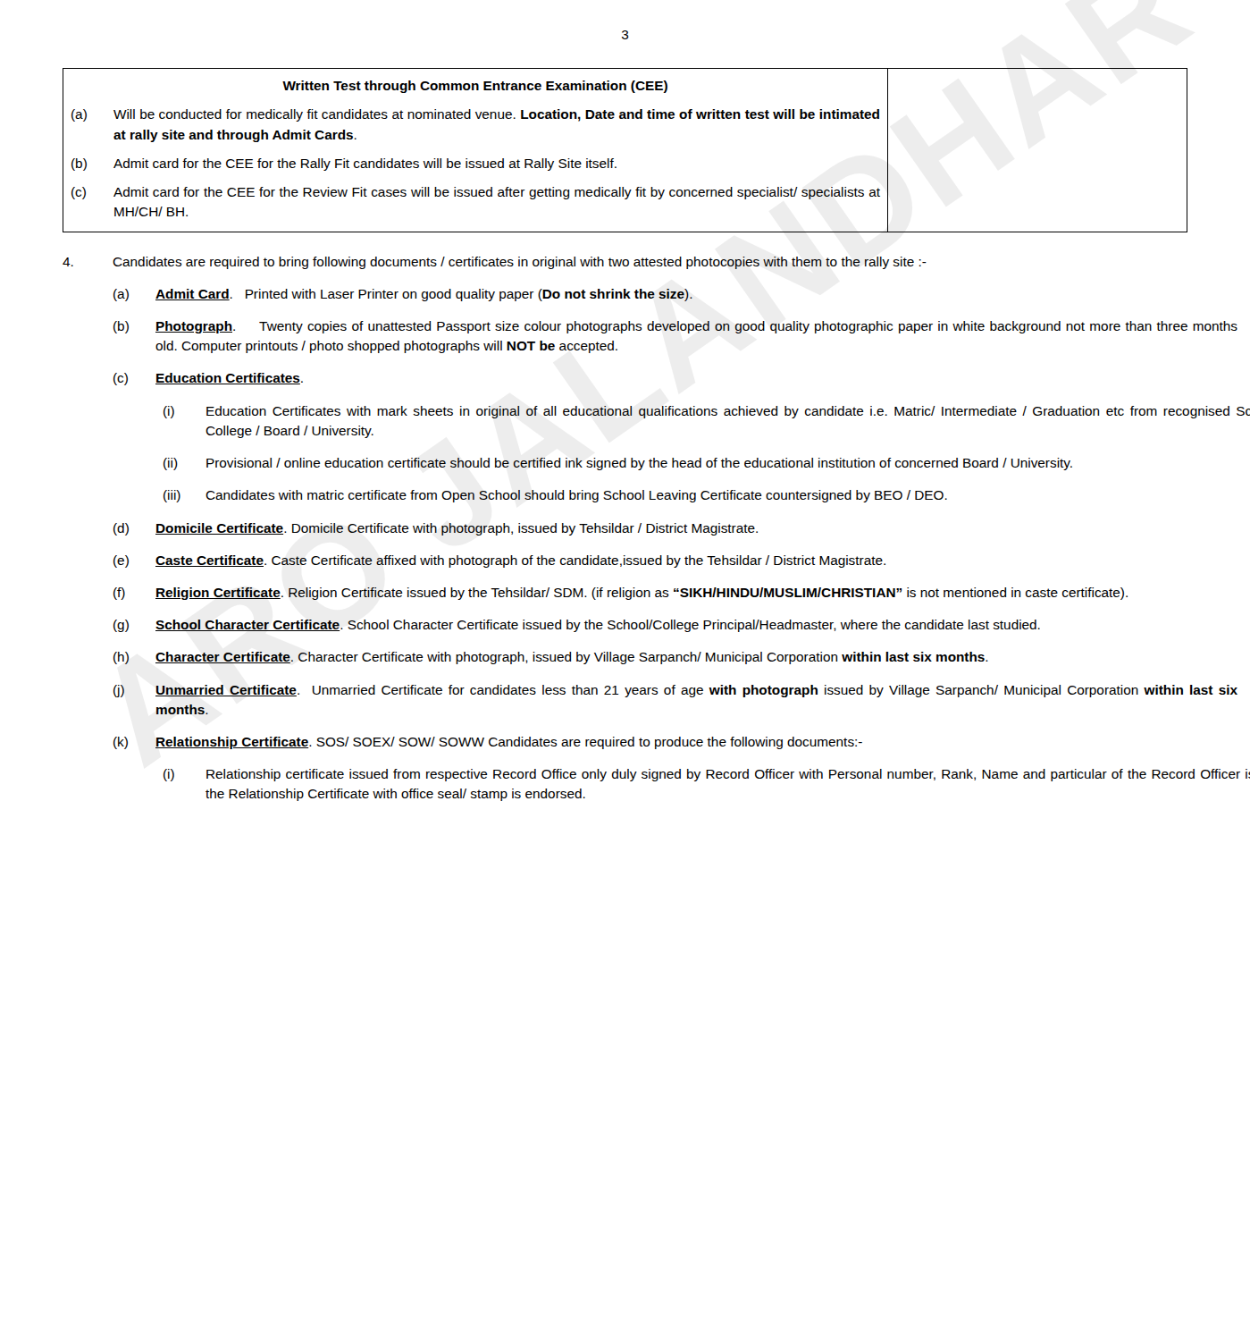ARO JALANDHAR
3
| Written Test through Common Entrance Examination (CEE) (a) Will be conducted for medically fit candidates at nominated venue. Location, Date and time of written test will be intimated at rally site and through Admit Cards . (b) Admit card for the CEE for the Rally Fit candidates will be issued at Rally Site itself. (c) Admit card for the CEE for the Review Fit cases will be issued after getting medically fit by concerned specialist/ specialists at MH/CH/ BH. | |
4. Candidates are required to bring following documents / certificates in original with two attested photocopies with them to the rally site :-
(a) Admit Card. Printed with Laser Printer on good quality paper (Do not shrink the size).
(b) Photograph. Twenty copies of unattested Passport size colour photographs developed on good quality photographic paper in white background not more than three months old. Computer printouts / photo shopped photographs will NOT be accepted.
(c) Education Certificates.
(i) Education Certificates with mark sheets in original of all educational qualifications achieved by candidate i.e. Matric/ Intermediate / Graduation etc from recognised School / College / Board / University.
(ii) Provisional / online education certificate should be certified ink signed by the head of the educational institution of concerned Board / University.
(iii) Candidates with matric certificate from Open School should bring School Leaving Certificate countersigned by BEO / DEO.
(d) Domicile Certificate. Domicile Certificate with photograph, issued by Tehsildar / District Magistrate.
(e) Caste Certificate. Caste Certificate affixed with photograph of the candidate,issued by the Tehsildar / District Magistrate.
(f) Religion Certificate. Religion Certificate issued by the Tehsildar/ SDM. (if religion as “SIKH/HINDU/MUSLIM/CHRISTIAN” is not mentioned in caste certificate).
(g) School Character Certificate. School Character Certificate issued by the School/College Principal/Headmaster, where the candidate last studied.
(h) Character Certificate. Character Certificate with photograph, issued by Village Sarpanch/ Municipal Corporation within last six months.
(j) Unmarried Certificate. Unmarried Certificate for candidates less than 21 years of age with photograph issued by Village Sarpanch/ Municipal Corporation within last six months.
(k) Relationship Certificate. SOS/ SOEX/ SOW/ SOWW Candidates are required to produce the following documents:-
(i) Relationship certificate issued from respective Record Office only duly signed by Record Officer with Personal number, Rank, Name and particular of the Record Officer issuing the Relationship Certificate with office seal/ stamp is endorsed.